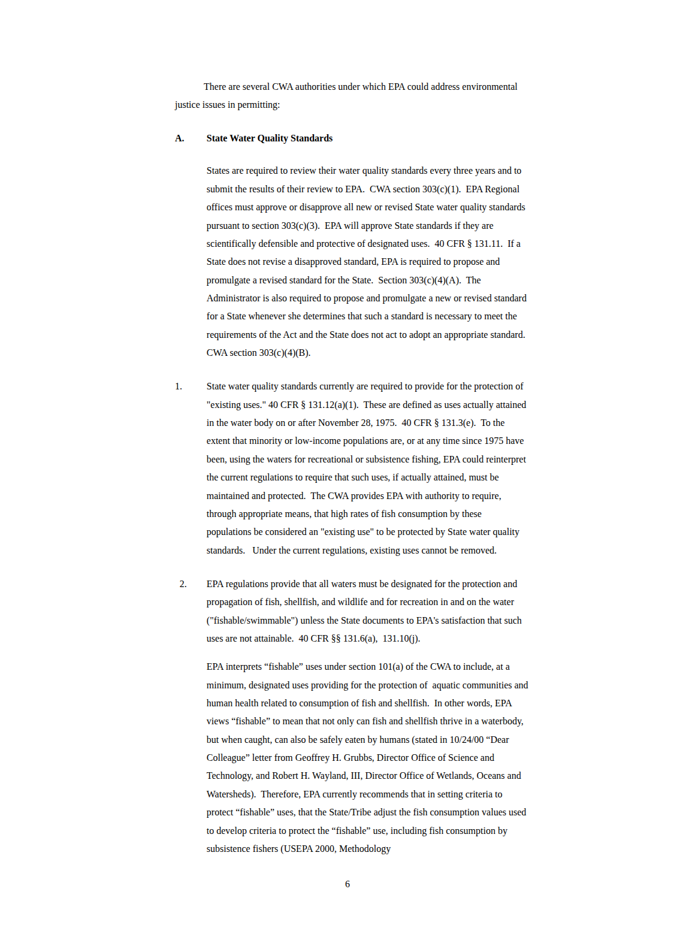There are several CWA authorities under which EPA could address environmental justice issues in permitting:
A. State Water Quality Standards
States are required to review their water quality standards every three years and to submit the results of their review to EPA. CWA section 303(c)(1). EPA Regional offices must approve or disapprove all new or revised State water quality standards pursuant to section 303(c)(3). EPA will approve State standards if they are scientifically defensible and protective of designated uses. 40 CFR § 131.11. If a State does not revise a disapproved standard, EPA is required to propose and promulgate a revised standard for the State. Section 303(c)(4)(A). The Administrator is also required to propose and promulgate a new or revised standard for a State whenever she determines that such a standard is necessary to meet the requirements of the Act and the State does not act to adopt an appropriate standard. CWA section 303(c)(4)(B).
1.
State water quality standards currently are required to provide for the protection of "existing uses." 40 CFR § 131.12(a)(1). These are defined as uses actually attained in the water body on or after November 28, 1975. 40 CFR § 131.3(e). To the extent that minority or low-income populations are, or at any time since 1975 have been, using the waters for recreational or subsistence fishing, EPA could reinterpret the current regulations to require that such uses, if actually attained, must be maintained and protected. The CWA provides EPA with authority to require, through appropriate means, that high rates of fish consumption by these populations be considered an "existing use" to be protected by State water quality standards. Under the current regulations, existing uses cannot be removed.
2.
EPA regulations provide that all waters must be designated for the protection and propagation of fish, shellfish, and wildlife and for recreation in and on the water ("fishable/swimmable") unless the State documents to EPA's satisfaction that such uses are not attainable. 40 CFR §§ 131.6(a), 131.10(j).
EPA interprets “fishable” uses under section 101(a) of the CWA to include, at a minimum, designated uses providing for the protection of aquatic communities and human health related to consumption of fish and shellfish. In other words, EPA views “fishable” to mean that not only can fish and shellfish thrive in a waterbody, but when caught, can also be safely eaten by humans (stated in 10/24/00 “Dear Colleague” letter from Geoffrey H. Grubbs, Director Office of Science and Technology, and Robert H. Wayland, III, Director Office of Wetlands, Oceans and Watersheds). Therefore, EPA currently recommends that in setting criteria to protect “fishable” uses, that the State/Tribe adjust the fish consumption values used to develop criteria to protect the “fishable” use, including fish consumption by subsistence fishers (USEPA 2000, Methodology
6